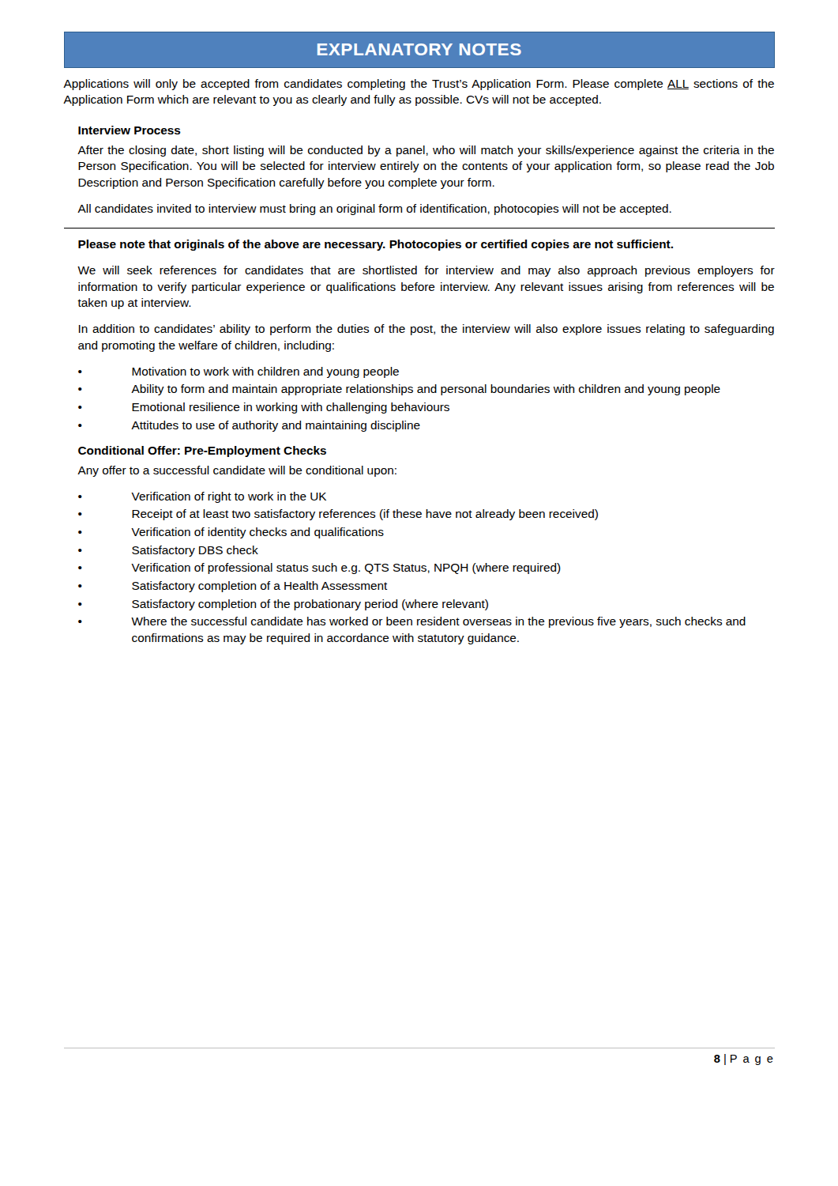EXPLANATORY NOTES
Applications will only be accepted from candidates completing the Trust’s Application Form. Please complete ALL sections of the Application Form which are relevant to you as clearly and fully as possible. CVs will not be accepted.
Interview Process
After the closing date, short listing will be conducted by a panel, who will match your skills/experience against the criteria in the Person Specification. You will be selected for interview entirely on the contents of your application form, so please read the Job Description and Person Specification carefully before you complete your form.
All candidates invited to interview must bring an original form of identification, photocopies will not be accepted.
Please note that originals of the above are necessary. Photocopies or certified copies are not sufficient.
We will seek references for candidates that are shortlisted for interview and may also approach previous employers for information to verify particular experience or qualifications before interview. Any relevant issues arising from references will be taken up at interview.
In addition to candidates’ ability to perform the duties of the post, the interview will also explore issues relating to safeguarding and promoting the welfare of children, including:
Motivation to work with children and young people
Ability to form and maintain appropriate relationships and personal boundaries with children and young people
Emotional resilience in working with challenging behaviours
Attitudes to use of authority and maintaining discipline
Conditional Offer: Pre-Employment Checks
Any offer to a successful candidate will be conditional upon:
Verification of right to work in the UK
Receipt of at least two satisfactory references (if these have not already been received)
Verification of identity checks and qualifications
Satisfactory DBS check
Verification of professional status such e.g. QTS Status, NPQH (where required)
Satisfactory completion of a Health Assessment
Satisfactory completion of the probationary period (where relevant)
Where the successful candidate has worked or been resident overseas in the previous five years, such checks and confirmations as may be required in accordance with statutory guidance.
8 | P a g e